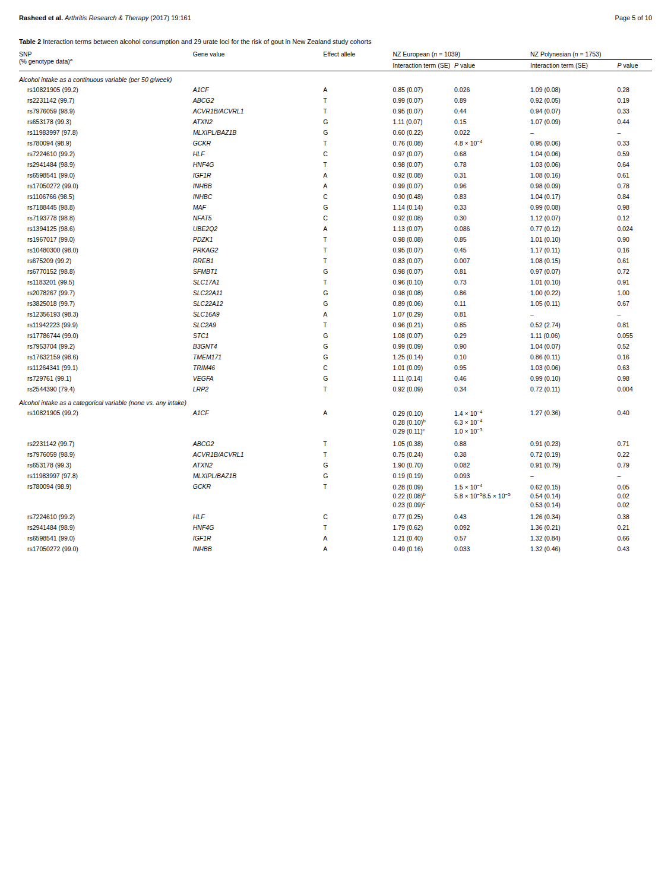Rasheed et al. Arthritis Research & Therapy (2017) 19:161
Page 5 of 10
Table 2 Interaction terms between alcohol consumption and 29 urate loci for the risk of gout in New Zealand study cohorts
| SNP (% genotype data) a | Gene value | Effect allele | NZ European ( n = 1039) | NZ Polynesian ( n = 1753) |
| --- | --- | --- | --- | --- |
| Interaction term (SE) | P value | Interaction term (SE) | P value |
| Alcohol intake as a continuous variable (per 50 g/week) |
| rs10821905 (99.2) | A1CF | A | 0.85 (0.07) | 0.026 | 1.09 (0.08) | 0.28 |
| rs2231142 (99.7) | ABCG2 | T | 0.99 (0.07) | 0.89 | 0.92 (0.05) | 0.19 |
| rs7976059 (98.9) | ACVR1B/ACVRL1 | T | 0.95 (0.07) | 0.44 | 0.94 (0.07) | 0.33 |
| rs653178 (99.3) | ATXN2 | G | 1.11 (0.07) | 0.15 | 1.07 (0.09) | 0.44 |
| rs11983997 (97.8) | MLXIPL/BAZ1B | G | 0.60 (0.22) | 0.022 | – | – |
| rs780094 (98.9) | GCKR | T | 0.76 (0.08) | 4.8 × 10 −4 | 0.95 (0.06) | 0.33 |
| rs7224610 (99.2) | HLF | C | 0.97 (0.07) | 0.68 | 1.04 (0.06) | 0.59 |
| rs2941484 (98.9) | HNF4G | T | 0.98 (0.07) | 0.78 | 1.03 (0.06) | 0.64 |
| rs6598541 (99.0) | IGF1R | A | 0.92 (0.08) | 0.31 | 1.08 (0.16) | 0.61 |
| rs17050272 (99.0) | INHBB | A | 0.99 (0.07) | 0.96 | 0.98 (0.09) | 0.78 |
| rs1106766 (98.5) | INHBC | C | 0.90 (0.48) | 0.83 | 1.04 (0.17) | 0.84 |
| rs7188445 (98.8) | MAF | G | 1.14 (0.14) | 0.33 | 0.99 (0.08) | 0.98 |
| rs7193778 (98.8) | NFAT5 | C | 0.92 (0.08) | 0.30 | 1.12 (0.07) | 0.12 |
| rs1394125 (98.6) | UBE2Q2 | A | 1.13 (0.07) | 0.086 | 0.77 (0.12) | 0.024 |
| rs1967017 (99.0) | PDZK1 | T | 0.98 (0.08) | 0.85 | 1.01 (0.10) | 0.90 |
| rs10480300 (98.0) | PRKAG2 | T | 0.95 (0.07) | 0.45 | 1.17 (0.11) | 0.16 |
| rs675209 (99.2) | RREB1 | T | 0.83 (0.07) | 0.007 | 1.08 (0.15) | 0.61 |
| rs6770152 (98.8) | SFMBT1 | G | 0.98 (0.07) | 0.81 | 0.97 (0.07) | 0.72 |
| rs1183201 (99.5) | SLC17A1 | T | 0.96 (0.10) | 0.73 | 1.01 (0.10) | 0.91 |
| rs2078267 (99.7) | SLC22A11 | G | 0.98 (0.08) | 0.86 | 1.00 (0.22) | 1.00 |
| rs3825018 (99.7) | SLC22A12 | G | 0.89 (0.06) | 0.11 | 1.05 (0.11) | 0.67 |
| rs12356193 (98.3) | SLC16A9 | A | 1.07 (0.29) | 0.81 | – | – |
| rs11942223 (99.9) | SLC2A9 | T | 0.96 (0.21) | 0.85 | 0.52 (2.74) | 0.81 |
| rs17786744 (99.0) | STC1 | G | 1.08 (0.07) | 0.29 | 1.11 (0.06) | 0.055 |
| rs7953704 (99.2) | B3GNT4 | G | 0.99 (0.09) | 0.90 | 1.04 (0.07) | 0.52 |
| rs17632159 (98.6) | TMEM171 | G | 1.25 (0.14) | 0.10 | 0.86 (0.11) | 0.16 |
| rs11264341 (99.1) | TRIM46 | C | 1.01 (0.09) | 0.95 | 1.03 (0.06) | 0.63 |
| rs729761 (99.1) | VEGFA | G | 1.11 (0.14) | 0.46 | 0.99 (0.10) | 0.98 |
| rs2544390 (79.4) | LRP2 | T | 0.92 (0.09) | 0.34 | 0.72 (0.11) | 0.004 |
| Alcohol intake as a categorical variable (none vs. any intake) |
| rs10821905 (99.2) | A1CF | A | 0.29 (0.10) 0.28 (0.10) b 0.29 (0.11) c | 1.4 × 10 −4 6.3 × 10 −4 1.0 × 10 −3 | 1.27 (0.36) | 0.40 |
| rs2231142 (99.7) | ABCG2 | T | 1.05 (0.38) | 0.88 | 0.91 (0.23) | 0.71 |
| rs7976059 (98.9) | ACVR1B/ACVRL1 | T | 0.75 (0.24) | 0.38 | 0.72 (0.19) | 0.22 |
| rs653178 (99.3) | ATXN2 | G | 1.90 (0.70) | 0.082 | 0.91 (0.79) | 0.79 |
| rs11983997 (97.8) | MLXIPL/BAZ1B | G | 0.19 (0.19) | 0.093 | – | – |
| rs780094 (98.9) | GCKR | T | 0.28 (0.09) 0.22 (0.08) b 0.23 (0.09) c | 1.5 × 10 −4 5.8 × 10 −5 8.5 × 10 −5 | 0.62 (0.15) 0.54 (0.14) 0.53 (0.14) | 0.05 0.02 0.02 |
| rs7224610 (99.2) | HLF | C | 0.77 (0.25) | 0.43 | 1.26 (0.34) | 0.38 |
| rs2941484 (98.9) | HNF4G | T | 1.79 (0.62) | 0.092 | 1.36 (0.21) | 0.21 |
| rs6598541 (99.0) | IGF1R | A | 1.21 (0.40) | 0.57 | 1.32 (0.84) | 0.66 |
| rs17050272 (99.0) | INHBB | A | 0.49 (0.16) | 0.033 | 1.32 (0.46) | 0.43 |